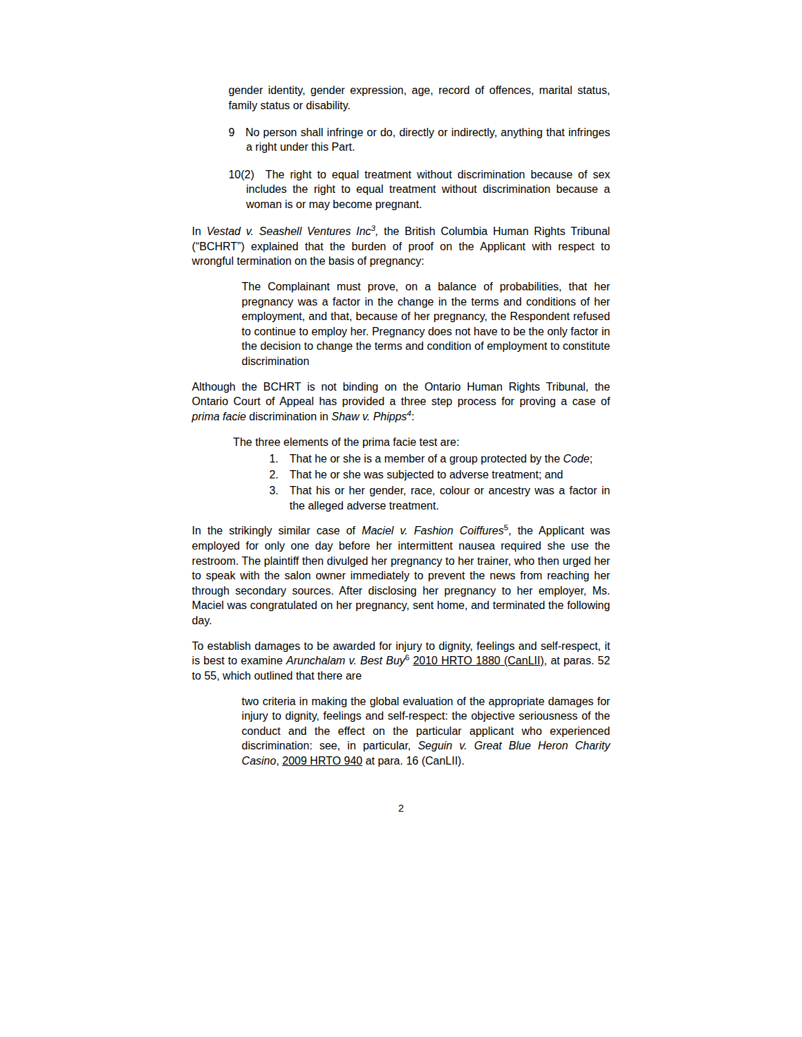gender identity, gender expression, age, record of offences, marital status, family status or disability.
9 No person shall infringe or do, directly or indirectly, anything that infringes a right under this Part.
10(2) The right to equal treatment without discrimination because of sex includes the right to equal treatment without discrimination because a woman is or may become pregnant.
In Vestad v. Seashell Ventures Inc3, the British Columbia Human Rights Tribunal (“BCHRT”) explained that the burden of proof on the Applicant with respect to wrongful termination on the basis of pregnancy:
The Complainant must prove, on a balance of probabilities, that her pregnancy was a factor in the change in the terms and conditions of her employment, and that, because of her pregnancy, the Respondent refused to continue to employ her. Pregnancy does not have to be the only factor in the decision to change the terms and condition of employment to constitute discrimination
Although the BCHRT is not binding on the Ontario Human Rights Tribunal, the Ontario Court of Appeal has provided a three step process for proving a case of prima facie discrimination in Shaw v. Phipps4:
The three elements of the prima facie test are:
That he or she is a member of a group protected by the Code;
That he or she was subjected to adverse treatment; and
That his or her gender, race, colour or ancestry was a factor in the alleged adverse treatment.
In the strikingly similar case of Maciel v. Fashion Coiffures5, the Applicant was employed for only one day before her intermittent nausea required she use the restroom. The plaintiff then divulged her pregnancy to her trainer, who then urged her to speak with the salon owner immediately to prevent the news from reaching her through secondary sources. After disclosing her pregnancy to her employer, Ms. Maciel was congratulated on her pregnancy, sent home, and terminated the following day.
To establish damages to be awarded for injury to dignity, feelings and self-respect, it is best to examine Arunchalam v. Best Buy6 2010 HRTO 1880 (CanLII), at paras. 52 to 55, which outlined that there are
two criteria in making the global evaluation of the appropriate damages for injury to dignity, feelings and self-respect: the objective seriousness of the conduct and the effect on the particular applicant who experienced discrimination: see, in particular, Seguin v. Great Blue Heron Charity Casino, 2009 HRTO 940 at para. 16 (CanLII).
2